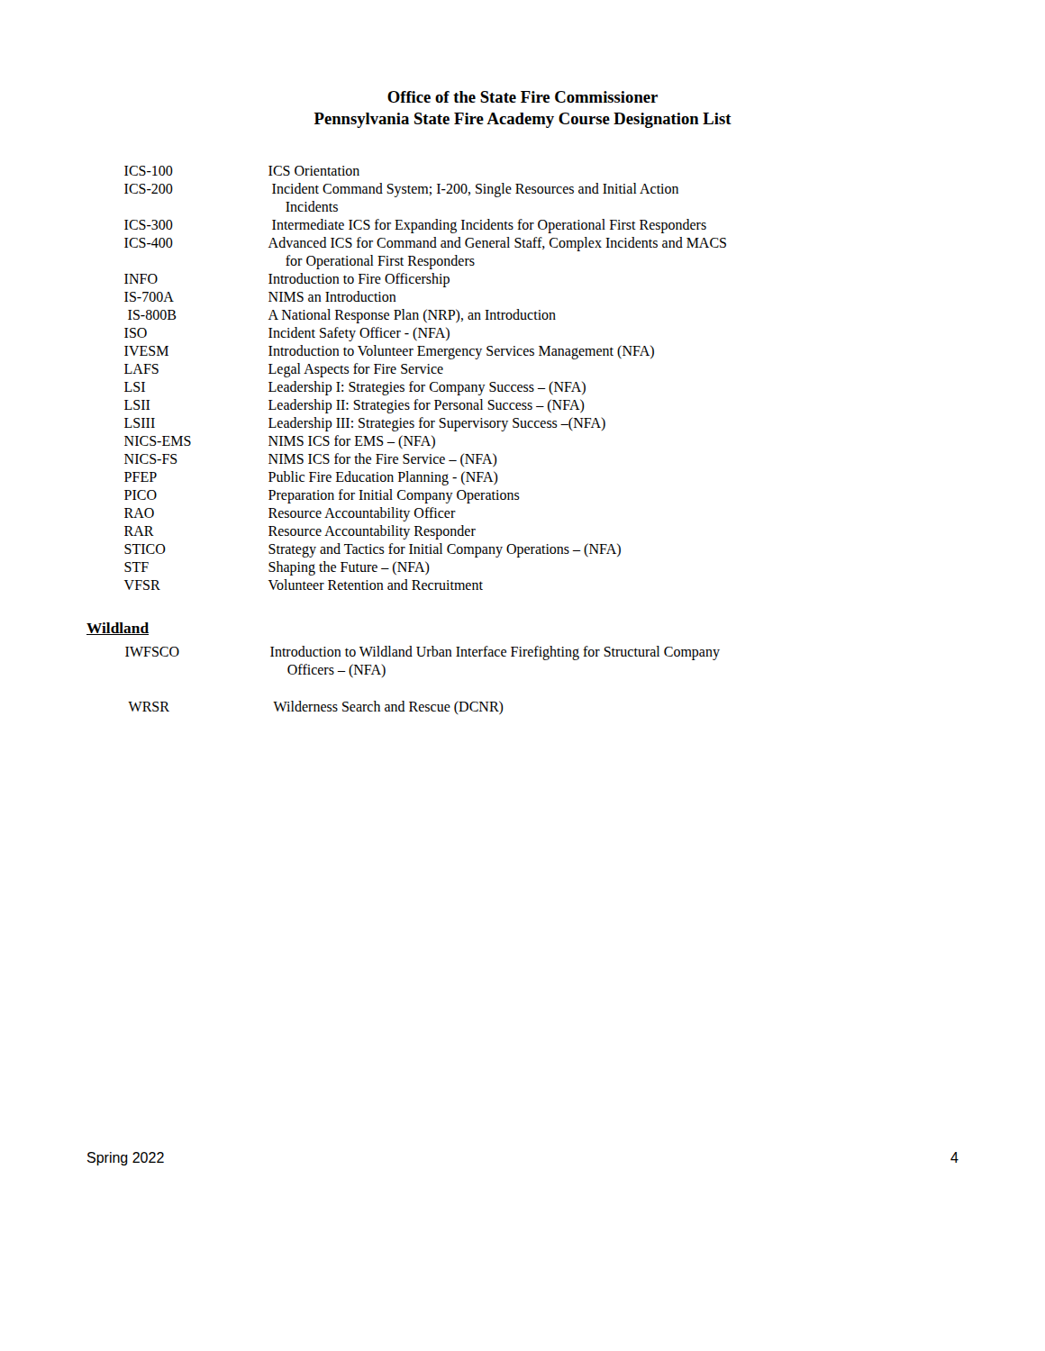Office of the State Fire Commissioner
Pennsylvania State Fire Academy Course Designation List
| ICS-100 | ICS Orientation |
| ICS-200 | Incident Command System; I-200, Single Resources and Initial Action Incidents |
| ICS-300 | Intermediate ICS for Expanding Incidents for Operational First Responders |
| ICS-400 | Advanced ICS for Command and General Staff, Complex Incidents and MACS for Operational First Responders |
| INFO | Introduction to Fire Officership |
| IS-700A | NIMS an Introduction |
| IS-800B | A National Response Plan (NRP), an Introduction |
| ISO | Incident Safety Officer - (NFA) |
| IVESM | Introduction to Volunteer Emergency Services Management (NFA) |
| LAFS | Legal Aspects for Fire Service |
| LSI | Leadership I: Strategies for Company Success – (NFA) |
| LSII | Leadership II: Strategies for Personal Success – (NFA) |
| LSIII | Leadership III: Strategies for Supervisory Success –(NFA) |
| NICS-EMS | NIMS ICS for EMS – (NFA) |
| NICS-FS | NIMS ICS for the Fire Service – (NFA) |
| PFEP | Public Fire Education Planning - (NFA) |
| PICO | Preparation for Initial Company Operations |
| RAO | Resource Accountability Officer |
| RAR | Resource Accountability Responder |
| STICO | Strategy and Tactics for Initial Company Operations – (NFA) |
| STF | Shaping the Future – (NFA) |
| VFSR | Volunteer Retention and Recruitment |
Wildland
| IWFSCO | Introduction to Wildland Urban Interface Firefighting for Structural Company Officers – (NFA) |
| WRSR | Wilderness Search and Rescue (DCNR) |
Spring 2022
4